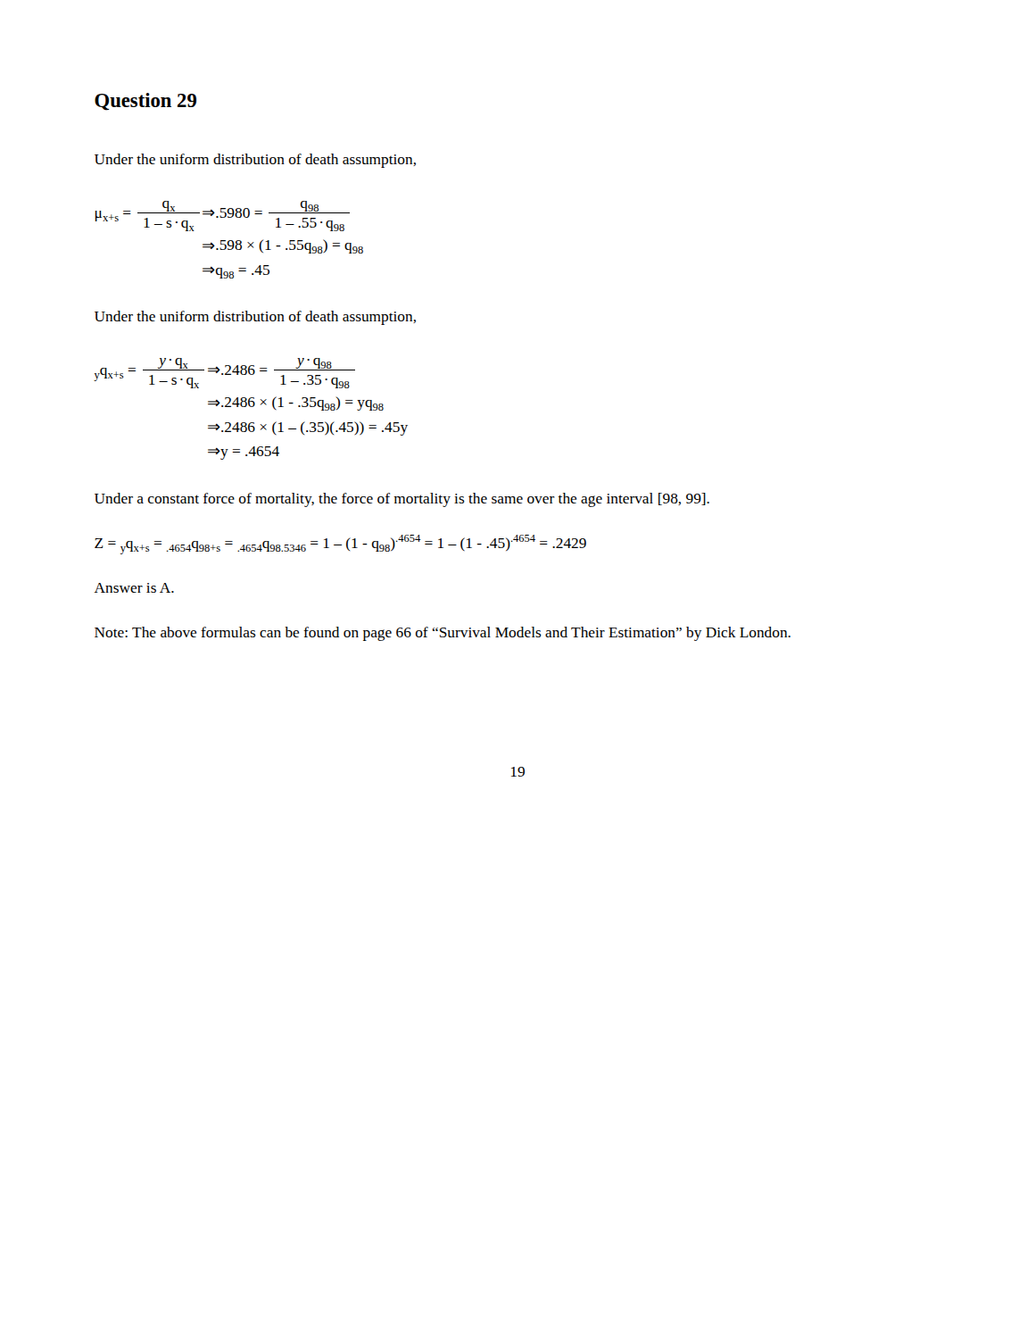Question 29
Under the uniform distribution of death assumption,
| μ x+s = q x 1 – s · q x | ⇒ | .5980 = q 98 1 – .55 · q 98 |
| | ⇒ | .598 × (1 - .55q 98 ) = q 98 |
| | ⇒ | q 98 = .45 |
Under the uniform distribution of death assumption,
| y q x+s = y · q x 1 – s · q x | ⇒ | .2486 = y · q 98 1 – .35 · q 98 |
| | ⇒ | .2486 × (1 - .35q 98 ) = yq 98 |
| | ⇒ | .2486 × (1 – (.35)(.45)) = .45y |
| | ⇒ | y = .4654 |
Under a constant force of mortality, the force of mortality is the same over the age interval [98, 99].
Z = yqx+s = .4654q98+s = .4654q98.5346 = 1 – (1 - q98).4654 = 1 – (1 - .45).4654 = .2429
Answer is A.
Note: The above formulas can be found on page 66 of “Survival Models and Their Estimation” by Dick London.
19